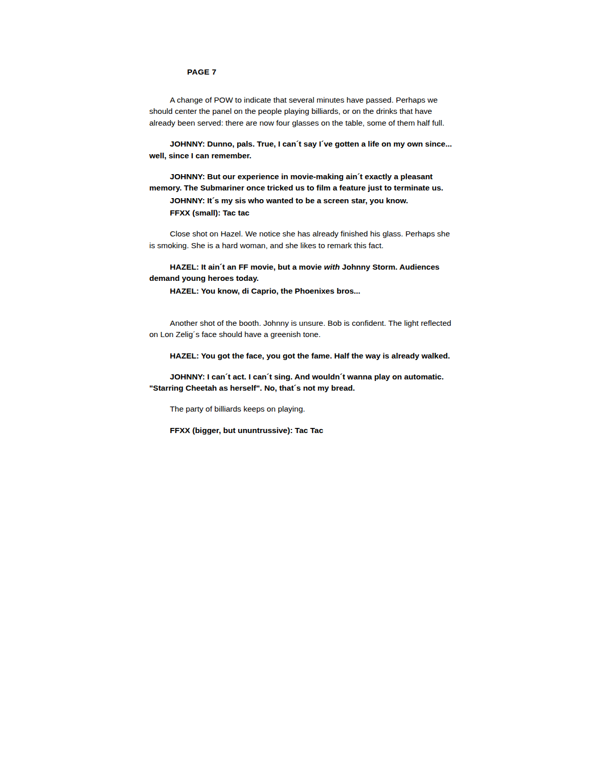PAGE 7
A change of POW to indicate that several minutes have passed. Perhaps we should center the panel on the people playing billiards, or on the drinks that have already been served: there are now four glasses on the table, some of them half full.
JOHNNY: Dunno, pals. True, I can´t say I´ve gotten a life on my own since... well, since I can remember.
JOHNNY: But our experience in movie-making ain´t exactly a pleasant memory. The Submariner once tricked us to film a feature just to terminate us.
JOHNNY: It´s my sis who wanted to be a screen star, you know.
FFXX (small): Tac tac
Close shot on Hazel. We notice she has already finished his glass. Perhaps she is smoking. She is a hard woman, and she likes to remark this fact.
HAZEL: It ain´t an FF movie, but a movie with Johnny Storm. Audiences demand young heroes today.
HAZEL: You know, di Caprio, the Phoenixes bros...
Another shot of the booth. Johnny is unsure. Bob is confident. The light reflected on Lon Zelig´s face should have a greenish tone.
HAZEL: You got the face, you got the fame. Half the way is already walked.
JOHNNY: I can´t act. I can´t sing. And wouldn´t wanna play on automatic. "Starring Cheetah as herself". No, that´s not my bread.
The party of billiards keeps on playing.
FFXX (bigger, but ununtrussive): Tac Tac